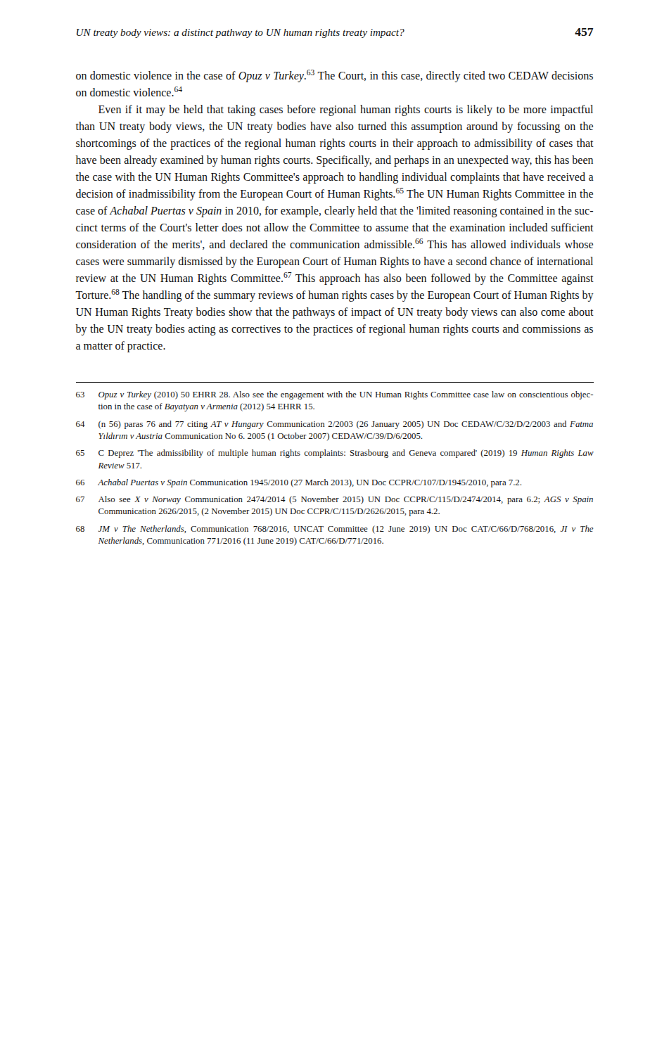UN treaty body views: a distinct pathway to UN human rights treaty impact? 457
on domestic violence in the case of Opuz v Turkey.63 The Court, in this case, directly cited two CEDAW decisions on domestic violence.64
Even if it may be held that taking cases before regional human rights courts is likely to be more impactful than UN treaty body views, the UN treaty bodies have also turned this assumption around by focussing on the shortcomings of the practices of the regional human rights courts in their approach to admissibility of cases that have been already examined by human rights courts. Specifically, and perhaps in an unexpected way, this has been the case with the UN Human Rights Committee's approach to handling individual complaints that have received a decision of inadmissibility from the European Court of Human Rights.65 The UN Human Rights Committee in the case of Achabal Puertas v Spain in 2010, for example, clearly held that the 'limited reasoning contained in the succinct terms of the Court's letter does not allow the Committee to assume that the examination included sufficient consideration of the merits', and declared the communication admissible.66 This has allowed individuals whose cases were summarily dismissed by the European Court of Human Rights to have a second chance of international review at the UN Human Rights Committee.67 This approach has also been followed by the Committee against Torture.68 The handling of the summary reviews of human rights cases by the European Court of Human Rights by UN Human Rights Treaty bodies show that the pathways of impact of UN treaty body views can also come about by the UN treaty bodies acting as correctives to the practices of regional human rights courts and commissions as a matter of practice.
63 Opuz v Turkey (2010) 50 EHRR 28. Also see the engagement with the UN Human Rights Committee case law on conscientious objection in the case of Bayatyan v Armenia (2012) 54 EHRR 15.
64 (n 56) paras 76 and 77 citing AT v Hungary Communication 2/2003 (26 January 2005) UN Doc CEDAW/C/32/D/2/2003 and Fatma Yıldırım v Austria Communication No 6. 2005 (1 October 2007) CEDAW/C/39/D/6/2005.
65 C Deprez 'The admissibility of multiple human rights complaints: Strasbourg and Geneva compared' (2019) 19 Human Rights Law Review 517.
66 Achabal Puertas v Spain Communication 1945/2010 (27 March 2013), UN Doc CCPR/C/107/D/1945/2010, para 7.2.
67 Also see X v Norway Communication 2474/2014 (5 November 2015) UN Doc CCPR/C/115/D/2474/2014, para 6.2; AGS v Spain Communication 2626/2015, (2 November 2015) UN Doc CCPR/C/115/D/2626/2015, para 4.2.
68 JM v The Netherlands, Communication 768/2016, UNCAT Committee (12 June 2019) UN Doc CAT/C/66/D/768/2016, JI v The Netherlands, Communication 771/2016 (11 June 2019) CAT/C/66/D/771/2016.